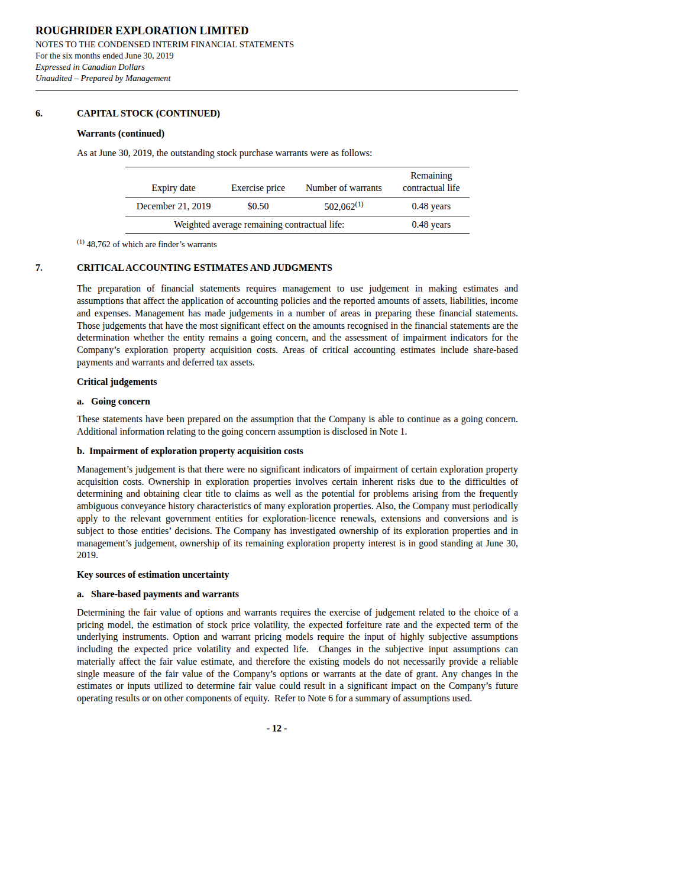ROUGHRIDER EXPLORATION LIMITED
NOTES TO THE CONDENSED INTERIM FINANCIAL STATEMENTS
For the six months ended June 30, 2019
Expressed in Canadian Dollars
Unaudited – Prepared by Management
6. CAPITAL STOCK (CONTINUED)
Warrants (continued)
As at June 30, 2019, the outstanding stock purchase warrants were as follows:
| Expiry date | Exercise price | Number of warrants | Remaining contractual life |
| --- | --- | --- | --- |
| December 21, 2019 | $0.50 | 502,062 (1) | 0.48 years |
| Weighted average remaining contractual life: | 0.48 years |
(1) 48,762 of which are finder’s warrants
7. CRITICAL ACCOUNTING ESTIMATES AND JUDGMENTS
The preparation of financial statements requires management to use judgement in making estimates and assumptions that affect the application of accounting policies and the reported amounts of assets, liabilities, income and expenses. Management has made judgements in a number of areas in preparing these financial statements. Those judgements that have the most significant effect on the amounts recognised in the financial statements are the determination whether the entity remains a going concern, and the assessment of impairment indicators for the Company’s exploration property acquisition costs. Areas of critical accounting estimates include share-based payments and warrants and deferred tax assets.
Critical judgements
a. Going concern
These statements have been prepared on the assumption that the Company is able to continue as a going concern. Additional information relating to the going concern assumption is disclosed in Note 1.
b. Impairment of exploration property acquisition costs
Management’s judgement is that there were no significant indicators of impairment of certain exploration property acquisition costs. Ownership in exploration properties involves certain inherent risks due to the difficulties of determining and obtaining clear title to claims as well as the potential for problems arising from the frequently ambiguous conveyance history characteristics of many exploration properties. Also, the Company must periodically apply to the relevant government entities for exploration-licence renewals, extensions and conversions and is subject to those entities’ decisions. The Company has investigated ownership of its exploration properties and in management’s judgement, ownership of its remaining exploration property interest is in good standing at June 30, 2019.
Key sources of estimation uncertainty
a. Share-based payments and warrants
Determining the fair value of options and warrants requires the exercise of judgement related to the choice of a pricing model, the estimation of stock price volatility, the expected forfeiture rate and the expected term of the underlying instruments. Option and warrant pricing models require the input of highly subjective assumptions including the expected price volatility and expected life. Changes in the subjective input assumptions can materially affect the fair value estimate, and therefore the existing models do not necessarily provide a reliable single measure of the fair value of the Company’s options or warrants at the date of grant. Any changes in the estimates or inputs utilized to determine fair value could result in a significant impact on the Company’s future operating results or on other components of equity. Refer to Note 6 for a summary of assumptions used.
- 12 -